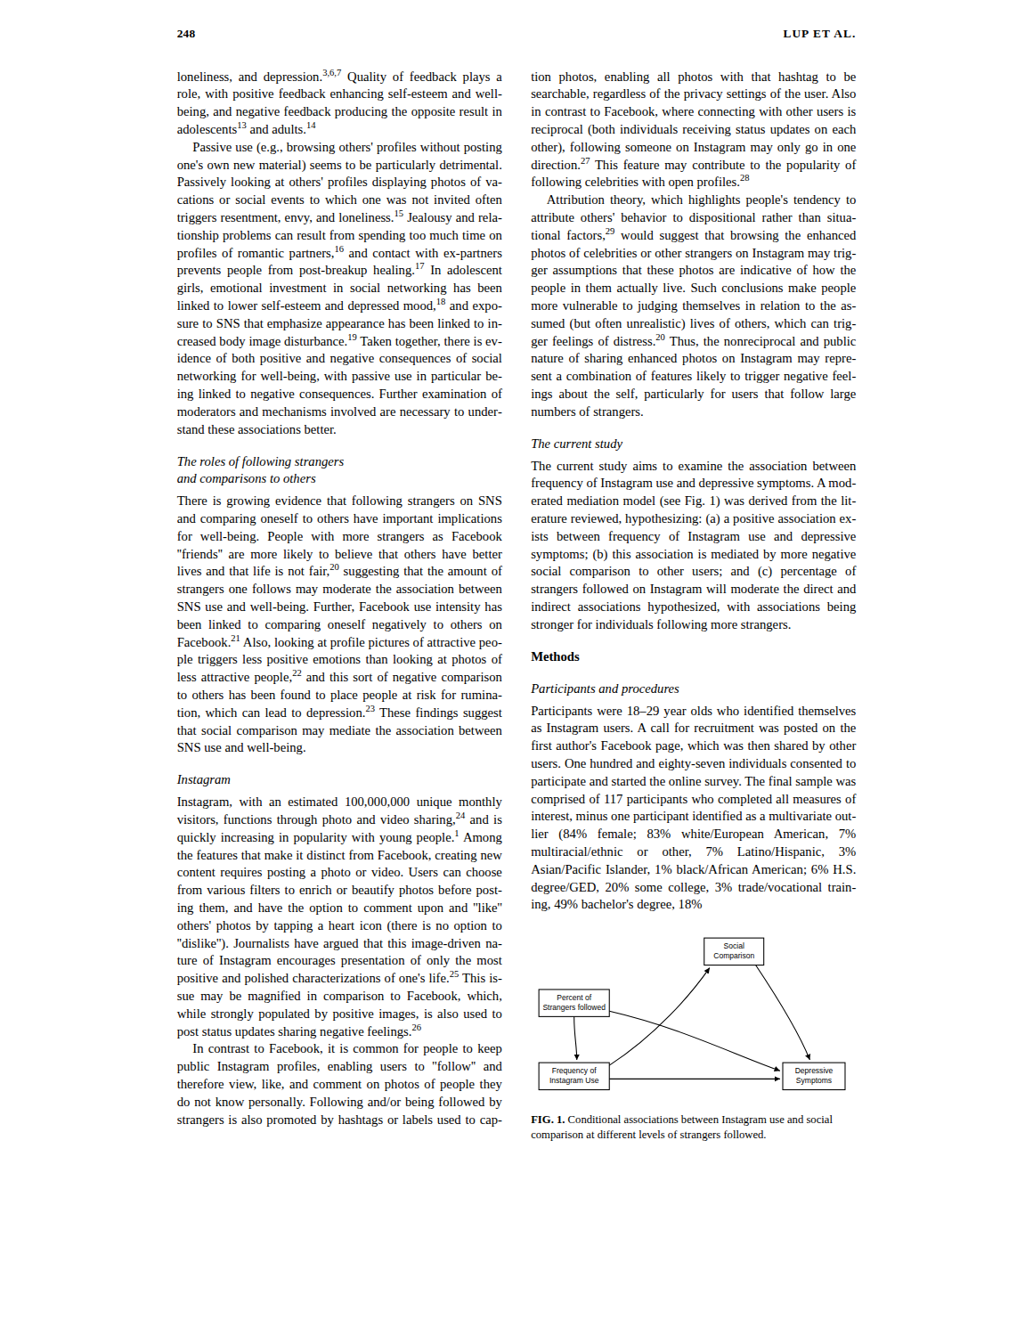248 LUP ET AL.
loneliness, and depression.3,6,7 Quality of feedback plays a role, with positive feedback enhancing self-esteem and well-being, and negative feedback producing the opposite result in adolescents13 and adults.14
Passive use (e.g., browsing others' profiles without posting one's own new material) seems to be particularly detrimental. Passively looking at others' profiles displaying photos of vacations or social events to which one was not invited often triggers resentment, envy, and loneliness.15 Jealousy and relationship problems can result from spending too much time on profiles of romantic partners,16 and contact with ex-partners prevents people from post-breakup healing.17 In adolescent girls, emotional investment in social networking has been linked to lower self-esteem and depressed mood,18 and exposure to SNS that emphasize appearance has been linked to increased body image disturbance.19 Taken together, there is evidence of both positive and negative consequences of social networking for well-being, with passive use in particular being linked to negative consequences. Further examination of moderators and mechanisms involved are necessary to understand these associations better.
The roles of following strangers
and comparisons to others
There is growing evidence that following strangers on SNS and comparing oneself to others have important implications for well-being. People with more strangers as Facebook ''friends'' are more likely to believe that others have better lives and that life is not fair,20 suggesting that the amount of strangers one follows may moderate the association between SNS use and well-being. Further, Facebook use intensity has been linked to comparing oneself negatively to others on Facebook.21 Also, looking at profile pictures of attractive people triggers less positive emotions than looking at photos of less attractive people,22 and this sort of negative comparison to others has been found to place people at risk for rumination, which can lead to depression.23 These findings suggest that social comparison may mediate the association between SNS use and well-being.
Instagram
Instagram, with an estimated 100,000,000 unique monthly visitors, functions through photo and video sharing,24 and is quickly increasing in popularity with young people.1 Among the features that make it distinct from Facebook, creating new content requires posting a photo or video. Users can choose from various filters to enrich or beautify photos before posting them, and have the option to comment upon and ''like'' others' photos by tapping a heart icon (there is no option to ''dislike''). Journalists have argued that this image-driven nature of Instagram encourages presentation of only the most positive and polished characterizations of one's life.25 This issue may be magnified in comparison to Facebook, which, while strongly populated by positive images, is also used to post status updates sharing negative feelings.26
In contrast to Facebook, it is common for people to keep public Instagram profiles, enabling users to ''follow'' and therefore view, like, and comment on photos of people they do not know personally. Following and/or being followed by strangers is also promoted by hashtags or labels used to caption photos, enabling all photos with that hashtag to be searchable, regardless of the privacy settings of the user. Also in contrast to Facebook, where connecting with other users is reciprocal (both individuals receiving status updates on each other), following someone on Instagram may only go in one direction.27 This feature may contribute to the popularity of following celebrities with open profiles.28
Attribution theory, which highlights people's tendency to attribute others' behavior to dispositional rather than situational factors,29 would suggest that browsing the enhanced photos of celebrities or other strangers on Instagram may trigger assumptions that these photos are indicative of how the people in them actually live. Such conclusions make people more vulnerable to judging themselves in relation to the assumed (but often unrealistic) lives of others, which can trigger feelings of distress.20 Thus, the nonreciprocal and public nature of sharing enhanced photos on Instagram may represent a combination of features likely to trigger negative feelings about the self, particularly for users that follow large numbers of strangers.
The current study
The current study aims to examine the association between frequency of Instagram use and depressive symptoms. A moderated mediation model (see Fig. 1) was derived from the literature reviewed, hypothesizing: (a) a positive association exists between frequency of Instagram use and depressive symptoms; (b) this association is mediated by more negative social comparison to other users; and (c) percentage of strangers followed on Instagram will moderate the direct and indirect associations hypothesized, with associations being stronger for individuals following more strangers.
Methods
Participants and procedures
Participants were 18–29 year olds who identified themselves as Instagram users. A call for recruitment was posted on the first author's Facebook page, which was then shared by other users. One hundred and eighty-seven individuals consented to participate and started the online survey. The final sample was comprised of 117 participants who completed all measures of interest, minus one participant identified as a multivariate outlier (84% female; 83% white/European American, 7% multiracial/ethnic or other, 7% Latino/Hispanic, 3% Asian/Pacific Islander, 1% black/African American; 6% H.S. degree/GED, 20% some college, 3% trade/vocational training, 49% bachelor's degree, 18%
Social Comparison Percent of Strangers followed Frequency of Instagram Use Depressive Symptoms
FIG. 1. Conditional associations between Instagram use and social comparison at different levels of strangers followed.